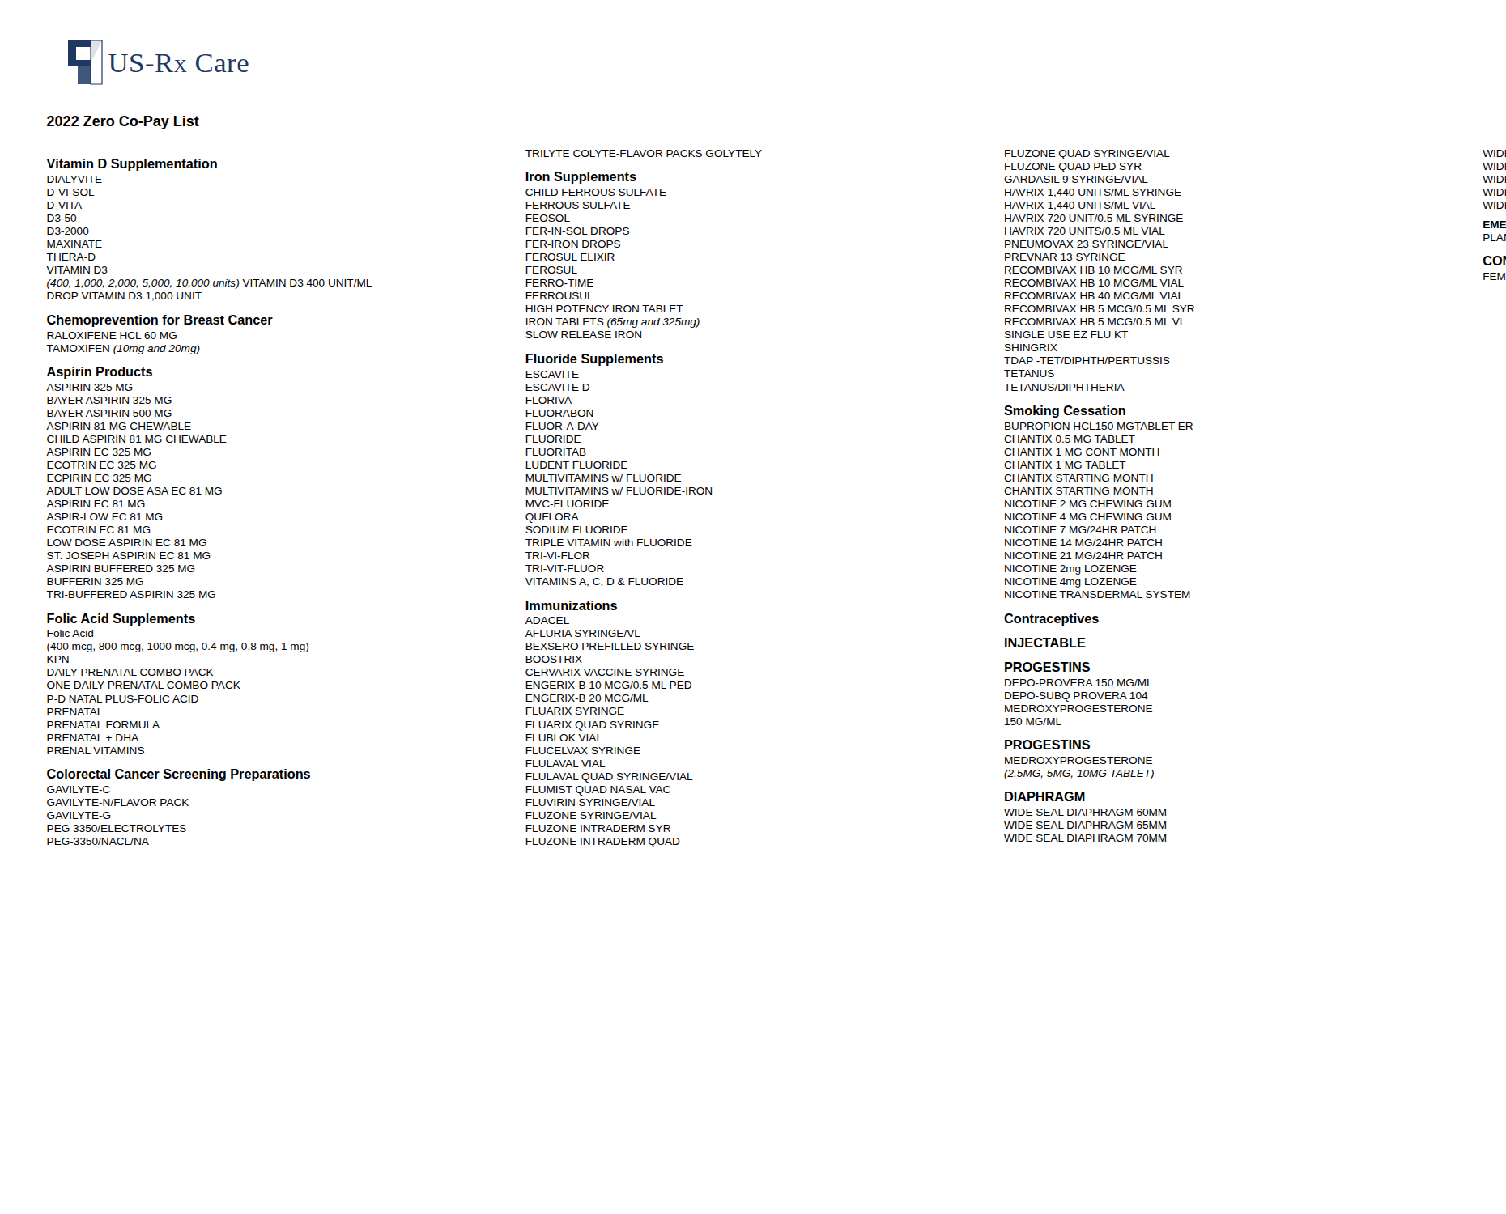US-RX Care
2022 Zero Co-Pay List
Vitamin D Supplementation
DIALYVITE
D-VI-SOL
D-VITA
D3-50
D3-2000
MAXINATE
THERA-D
VITAMIN D3
(400, 1,000, 2,000, 5,000, 10,000 units) VITAMIN D3 400 UNIT/ML
DROP VITAMIN D3 1,000 UNIT
Chemoprevention for Breast Cancer
RALOXIFENE HCL 60 MG
TAMOXIFEN (10mg and 20mg)
Aspirin Products
ASPIRIN 325 MG
BAYER ASPIRIN 325 MG
BAYER ASPIRIN 500 MG
ASPIRIN 81 MG CHEWABLE
CHILD ASPIRIN 81 MG CHEWABLE
ASPIRIN EC 325 MG
ECOTRIN EC 325 MG
ECPIRIN EC 325 MG
ADULT LOW DOSE ASA EC 81 MG
ASPIRIN EC 81 MG
ASPIR-LOW EC 81 MG
ECOTRIN EC 81 MG
LOW DOSE ASPIRIN EC 81 MG
ST. JOSEPH ASPIRIN EC 81 MG
ASPIRIN BUFFERED 325 MG
BUFFERIN 325 MG
TRI-BUFFERED ASPIRIN 325 MG
Folic Acid Supplements
Folic Acid
(400 mcg, 800 mcg, 1000 mcg, 0.4 mg, 0.8 mg, 1 mg)
KPN
DAILY PRENATAL COMBO PACK
ONE DAILY PRENATAL COMBO PACK
P-D NATAL PLUS-FOLIC ACID
PRENATAL
PRENATAL FORMULA
PRENATAL + DHA
PRENAL VITAMINS
Colorectal Cancer Screening Preparations
GAVILYTE-C
GAVILYTE-N/FLAVOR PACK
GAVILYTE-G
PEG 3350/ELECTROLYTES
PEG-3350/NACL/NA
TRILYTE COLYTE-FLAVOR PACKS GOLYTELY
Iron Supplements
CHILD FERROUS SULFATE
FERROUS SULFATE
FEOSOL
FER-IN-SOL DROPS
FER-IRON DROPS
FEROSUL ELIXIR
FEROSUL
FERRO-TIME
FERROUSUL
HIGH POTENCY IRON TABLET
IRON TABLETS (65mg and 325mg)
SLOW RELEASE IRON
Fluoride Supplements
ESCAVITE
ESCAVITE D
FLORIVA
FLUORABON
FLUOR-A-DAY
FLUORIDE
FLUORITAB
LUDENT FLUORIDE
MULTIVITAMINS w/ FLUORIDE
MULTIVITAMINS w/ FLUORIDE-IRON
MVC-FLUORIDE
QUFLORA
SODIUM FLUORIDE
TRIPLE VITAMIN with FLUORIDE
TRI-VI-FLOR
TRI-VIT-FLUOR
VITAMINS A, C, D & FLUORIDE
Immunizations
ADACEL
AFLURIA SYRINGE/VL
BEXSERO PREFILLED SYRINGE
BOOSTRIX
CERVARIX VACCINE SYRINGE
ENGERIX-B 10 MCG/0.5 ML PED
ENGERIX-B 20 MCG/ML
FLUARIX SYRINGE
FLUARIX QUAD SYRINGE
FLUBLOK VIAL
FLUCELVAX SYRINGE
FLULAVAL VIAL
FLULAVAL QUAD SYRINGE/VIAL
FLUMIST QUAD NASAL VAC
FLUVIRIN SYRINGE/VIAL
FLUZONE SYRINGE/VIAL
FLUZONE INTRADERM SYR
FLUZONE INTRADERM QUAD
FLUZONE QUAD SYRINGE/VIAL
FLUZONE QUAD PED SYR
GARDASIL 9 SYRINGE/VIAL
HAVRIX 1,440 UNITS/ML SYRINGE
HAVRIX 1,440 UNITS/ML VIAL
HAVRIX 720 UNIT/0.5 ML SYRINGE
HAVRIX 720 UNITS/0.5 ML VIAL
PNEUMOVAX 23 SYRINGE/VIAL
PREVNAR 13 SYRINGE
RECOMBIVAX HB 10 MCG/ML SYR
RECOMBIVAX HB 10 MCG/ML VIAL
RECOMBIVAX HB 40 MCG/ML VIAL
RECOMBIVAX HB 5 MCG/0.5 ML SYR
RECOMBIVAX HB 5 MCG/0.5 ML VL
SINGLE USE EZ FLU KT
SHINGRIX
TDAP -TET/DIPHTH/PERTUSSIS
TETANUS
TETANUS/DIPHTHERIA
Smoking Cessation
BUPROPION HCL150 MGTABLET ER
CHANTIX 0.5 MG TABLET
CHANTIX 1 MG CONT MONTH
CHANTIX 1 MG TABLET
CHANTIX STARTING MONTH
CHANTIX STARTING MONTH
NICOTINE 2 MG CHEWING GUM
NICOTINE 4 MG CHEWING GUM
NICOTINE 7 MG/24HR PATCH
NICOTINE 14 MG/24HR PATCH
NICOTINE 21 MG/24HR PATCH
NICOTINE 2mg LOZENGE
NICOTINE 4mg LOZENGE
NICOTINE TRANSDERMAL SYSTEM
Contraceptives
INJECTABLE
PROGESTINS
DEPO-PROVERA 150 MG/ML
DEPO-SUBQ PROVERA 104
MEDROXYPROGESTERONE
150 MG/ML
PROGESTINS
MEDROXYPROGESTERONE
(2.5MG, 5MG, 10MG TABLET)
DIAPHRAGM
WIDE SEAL DIAPHRAGM 60MM
WIDE SEAL DIAPHRAGM 65MM
WIDE SEAL DIAPHRAGM 70MM
WIDE SEAL DIAPHRAGM 75MM
WIDE SEAL DIAPHRAGM 80MM
WIDE SEAL DIAPHRAGM 85MM
WIDE SEAL DIAPHRAGM 90MM
WIDE SEAL DIAPHRAGM 95MM
EMERGENCY CONTRACEPTIVES
PLAN B ONE-STEP 1.5 MG TABLET
CONDOMS
FEMALE CONDOMS ONLY